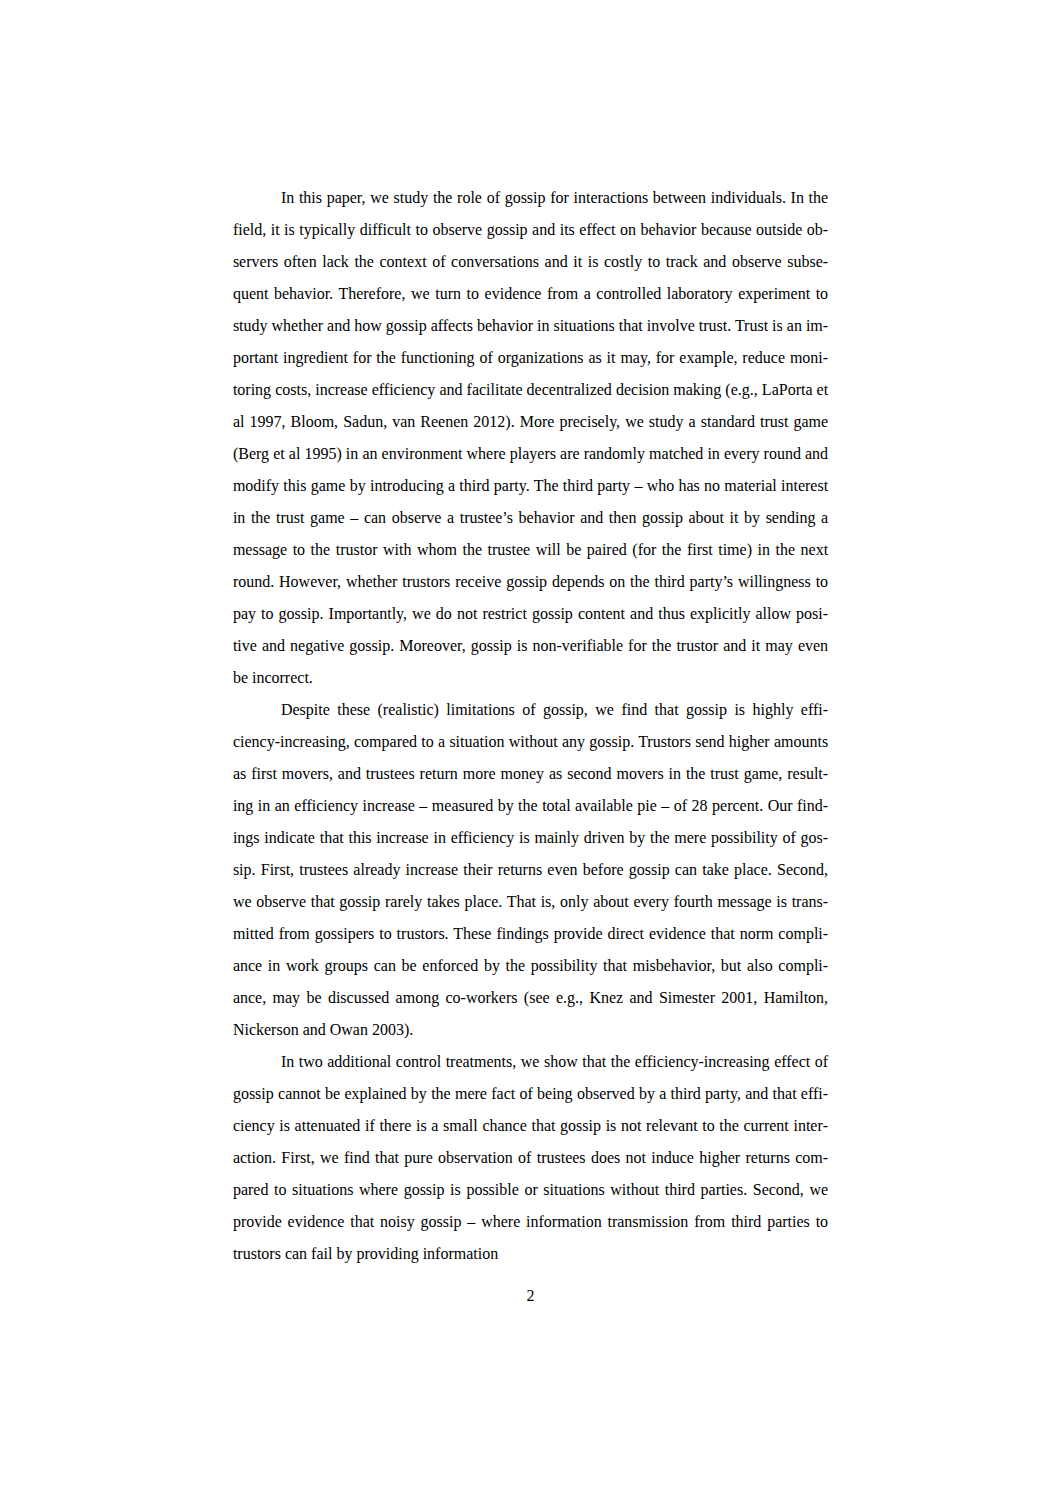In this paper, we study the role of gossip for interactions between individuals. In the field, it is typically difficult to observe gossip and its effect on behavior because outside observers often lack the context of conversations and it is costly to track and observe subsequent behavior. Therefore, we turn to evidence from a controlled laboratory experiment to study whether and how gossip affects behavior in situations that involve trust. Trust is an important ingredient for the functioning of organizations as it may, for example, reduce monitoring costs, increase efficiency and facilitate decentralized decision making (e.g., LaPorta et al 1997, Bloom, Sadun, van Reenen 2012). More precisely, we study a standard trust game (Berg et al 1995) in an environment where players are randomly matched in every round and modify this game by introducing a third party. The third party – who has no material interest in the trust game – can observe a trustee’s behavior and then gossip about it by sending a message to the trustor with whom the trustee will be paired (for the first time) in the next round. However, whether trustors receive gossip depends on the third party’s willingness to pay to gossip. Importantly, we do not restrict gossip content and thus explicitly allow positive and negative gossip. Moreover, gossip is non-verifiable for the trustor and it may even be incorrect.
Despite these (realistic) limitations of gossip, we find that gossip is highly efficiency-increasing, compared to a situation without any gossip. Trustors send higher amounts as first movers, and trustees return more money as second movers in the trust game, resulting in an efficiency increase – measured by the total available pie – of 28 percent. Our findings indicate that this increase in efficiency is mainly driven by the mere possibility of gossip. First, trustees already increase their returns even before gossip can take place. Second, we observe that gossip rarely takes place. That is, only about every fourth message is transmitted from gossipers to trustors. These findings provide direct evidence that norm compliance in work groups can be enforced by the possibility that misbehavior, but also compliance, may be discussed among co-workers (see e.g., Knez and Simester 2001, Hamilton, Nickerson and Owan 2003).
In two additional control treatments, we show that the efficiency-increasing effect of gossip cannot be explained by the mere fact of being observed by a third party, and that efficiency is attenuated if there is a small chance that gossip is not relevant to the current interaction. First, we find that pure observation of trustees does not induce higher returns compared to situations where gossip is possible or situations without third parties. Second, we provide evidence that noisy gossip – where information transmission from third parties to trustors can fail by providing information
2